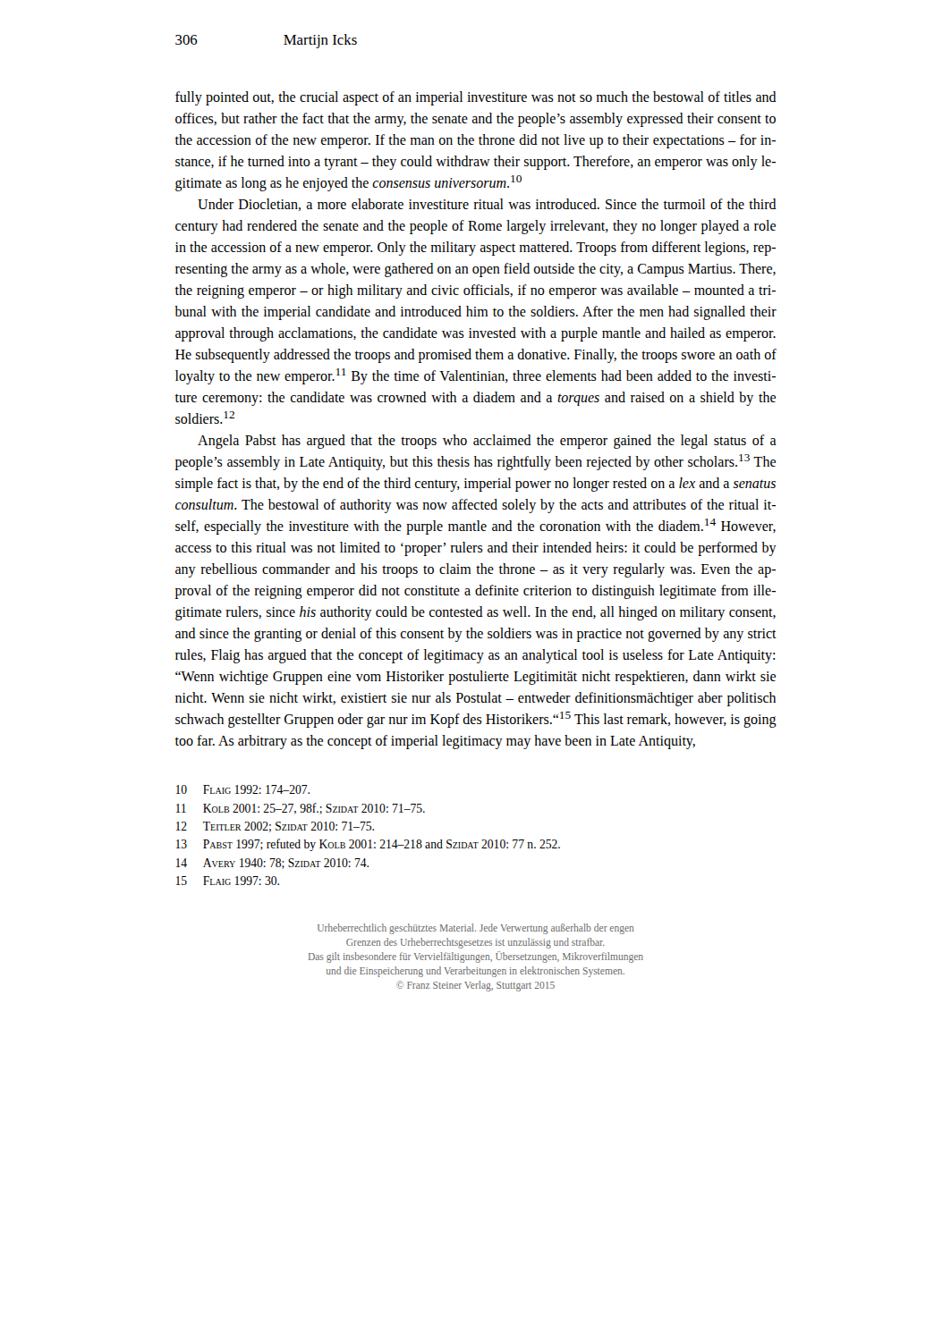306 Martijn Icks
fully pointed out, the crucial aspect of an imperial investiture was not so much the bestowal of titles and offices, but rather the fact that the army, the senate and the people’s assembly expressed their consent to the accession of the new emperor. If the man on the throne did not live up to their expectations – for instance, if he turned into a tyrant – they could withdraw their support. Therefore, an emperor was only legitimate as long as he enjoyed the consensus universorum.10
Under Diocletian, a more elaborate investiture ritual was introduced. Since the turmoil of the third century had rendered the senate and the people of Rome largely irrelevant, they no longer played a role in the accession of a new emperor. Only the military aspect mattered. Troops from different legions, representing the army as a whole, were gathered on an open field outside the city, a Campus Martius. There, the reigning emperor – or high military and civic officials, if no emperor was available – mounted a tribunal with the imperial candidate and introduced him to the soldiers. After the men had signalled their approval through acclamations, the candidate was invested with a purple mantle and hailed as emperor. He subsequently addressed the troops and promised them a donative. Finally, the troops swore an oath of loyalty to the new emperor.11 By the time of Valentinian, three elements had been added to the investiture ceremony: the candidate was crowned with a diadem and a torques and raised on a shield by the soldiers.12
Angela Pabst has argued that the troops who acclaimed the emperor gained the legal status of a people’s assembly in Late Antiquity, but this thesis has rightfully been rejected by other scholars.13 The simple fact is that, by the end of the third century, imperial power no longer rested on a lex and a senatus consultum. The bestowal of authority was now affected solely by the acts and attributes of the ritual itself, especially the investiture with the purple mantle and the coronation with the diadem.14 However, access to this ritual was not limited to ‘proper’ rulers and their intended heirs: it could be performed by any rebellious commander and his troops to claim the throne – as it very regularly was. Even the approval of the reigning emperor did not constitute a definite criterion to distinguish legitimate from illegitimate rulers, since his authority could be contested as well. In the end, all hinged on military consent, and since the granting or denial of this consent by the soldiers was in practice not governed by any strict rules, Flaig has argued that the concept of legitimacy as an analytical tool is useless for Late Antiquity: “Wenn wichtige Gruppen eine vom Historiker postulierte Legitimität nicht respektieren, dann wirkt sie nicht. Wenn sie nicht wirkt, existiert sie nur als Postulat – entweder definitionsmächtiger aber politisch schwach gestellter Gruppen oder gar nur im Kopf des Historikers.“15 This last remark, however, is going too far. As arbitrary as the concept of imperial legitimacy may have been in Late Antiquity,
10 Flaig 1992: 174–207.
11 Kolb 2001: 25–27, 98f.; Szidat 2010: 71–75.
12 Teitler 2002; Szidat 2010: 71–75.
13 Pabst 1997; refuted by Kolb 2001: 214–218 and Szidat 2010: 77 n. 252.
14 Avery 1940: 78; Szidat 2010: 74.
15 Flaig 1997: 30.
Urheberrechtlich geschütztes Material. Jede Verwertung außerhalb der engen
Grenzen des Urheberrechtsgesetzes ist unzulässig und strafbar.
Das gilt insbesondere für Vervielfältigungen, Übersetzungen, Mikroverfilmungen
und die Einspeicherung und Verarbeitungen in elektronischen Systemen.
© Franz Steiner Verlag, Stuttgart 2015